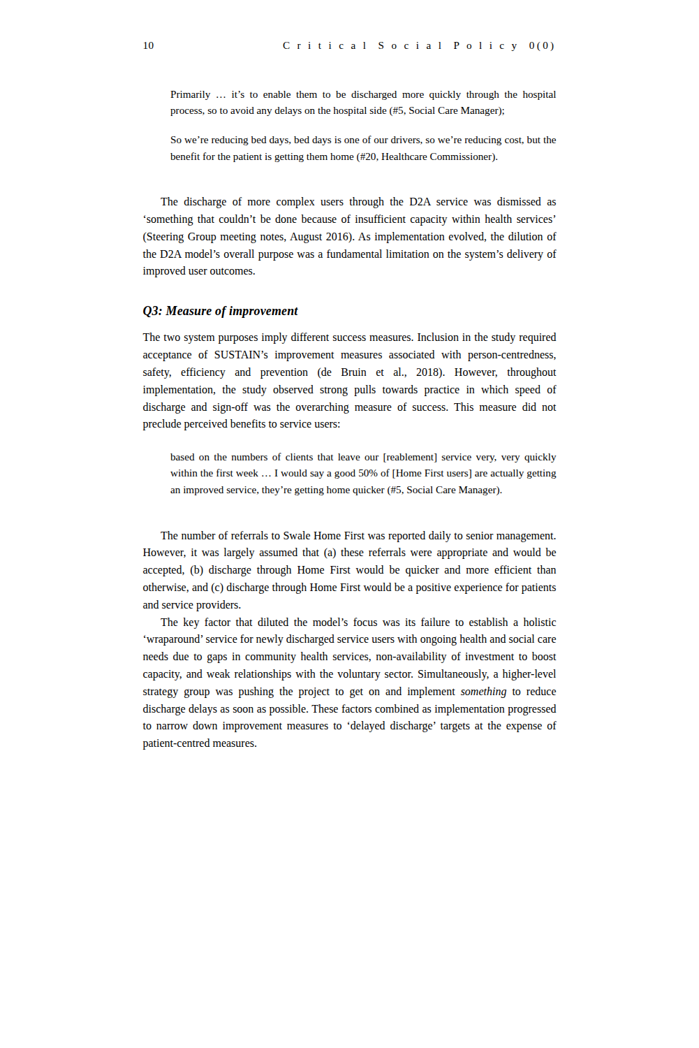10 C r i t i c a l S o c i a l P o l i c y 0(0)
Primarily … it’s to enable them to be discharged more quickly through the hospital process, so to avoid any delays on the hospital side (#5, Social Care Manager);
So we’re reducing bed days, bed days is one of our drivers, so we’re reducing cost, but the benefit for the patient is getting them home (#20, Healthcare Commissioner).
The discharge of more complex users through the D2A service was dismissed as ‘something that couldn’t be done because of insufficient capacity within health services’ (Steering Group meeting notes, August 2016). As implementation evolved, the dilution of the D2A model’s overall purpose was a fundamental limitation on the system’s delivery of improved user outcomes.
Q3: Measure of improvement
The two system purposes imply different success measures. Inclusion in the study required acceptance of SUSTAIN’s improvement measures associated with person-centredness, safety, efficiency and prevention (de Bruin et al., 2018). However, throughout implementation, the study observed strong pulls towards practice in which speed of discharge and sign-off was the overarching measure of success. This measure did not preclude perceived benefits to service users:
based on the numbers of clients that leave our [reablement] service very, very quickly within the first week … I would say a good 50% of [Home First users] are actually getting an improved service, they’re getting home quicker (#5, Social Care Manager).
The number of referrals to Swale Home First was reported daily to senior management. However, it was largely assumed that (a) these referrals were appropriate and would be accepted, (b) discharge through Home First would be quicker and more efficient than otherwise, and (c) discharge through Home First would be a positive experience for patients and service providers.
The key factor that diluted the model’s focus was its failure to establish a holistic ‘wraparound’ service for newly discharged service users with ongoing health and social care needs due to gaps in community health services, non-availability of investment to boost capacity, and weak relationships with the voluntary sector. Simultaneously, a higher-level strategy group was pushing the project to get on and implement something to reduce discharge delays as soon as possible. These factors combined as implementation progressed to narrow down improvement measures to ‘delayed discharge’ targets at the expense of patient-centred measures.